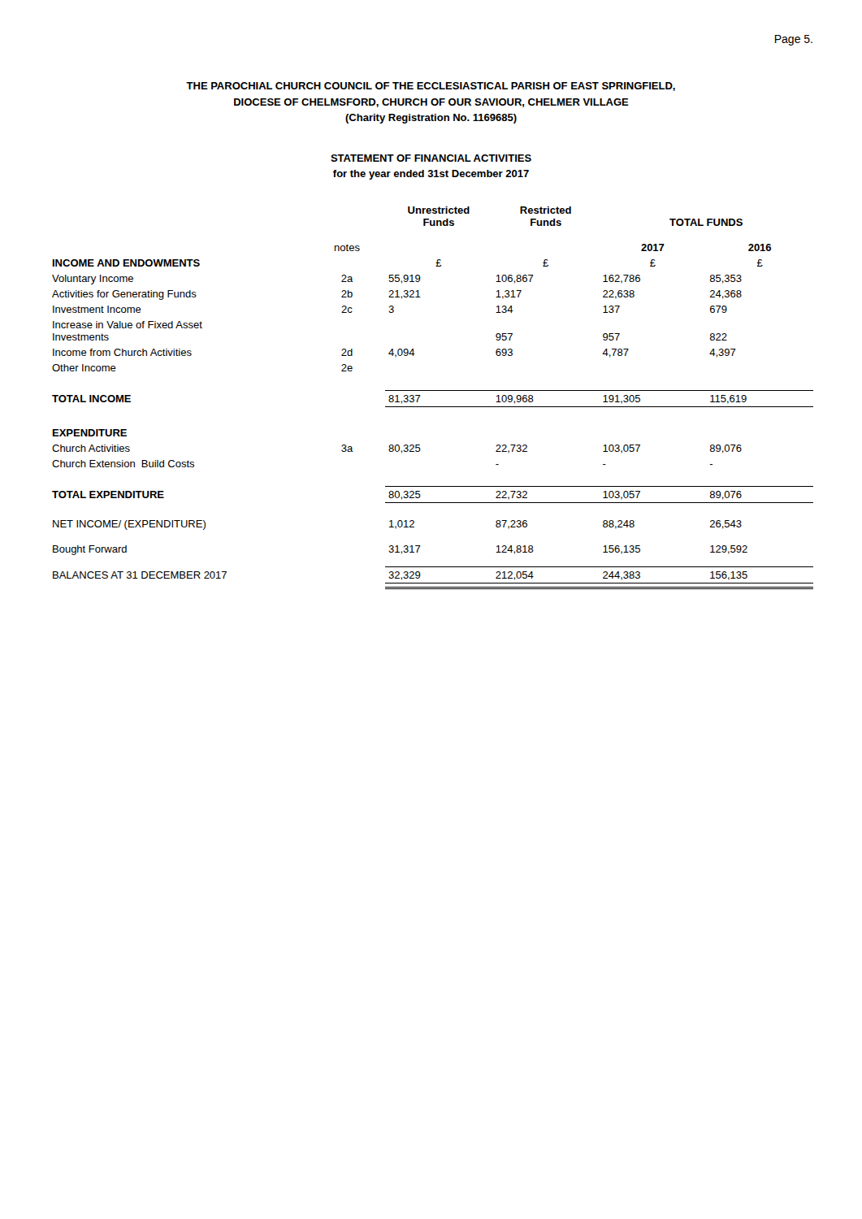Page 5.
THE PAROCHIAL CHURCH COUNCIL OF THE ECCLESIASTICAL PARISH OF EAST SPRINGFIELD,
DIOCESE OF CHELMSFORD, CHURCH OF OUR SAVIOUR, CHELMER VILLAGE
(Charity Registration No. 1169685)
STATEMENT OF FINANCIAL ACTIVITIES
for the year ended 31st December 2017
| | | Unrestricted Funds | Restricted Funds | TOTAL FUNDS |
| | notes | | | 2017 | 2016 |
| INCOME AND ENDOWMENTS | | £ | £ | £ | £ |
| Voluntary Income | 2a | 55,919 | 106,867 | 162,786 | 85,353 |
| Activities for Generating Funds | 2b | 21,321 | 1,317 | 22,638 | 24,368 |
| Investment Income | 2c | 3 | 134 | 137 | 679 |
| Increase in Value of Fixed Asset Investments | | | 957 | 957 | 822 |
| Income from Church Activities | 2d | 4,094 | 693 | 4,787 | 4,397 |
| Other Income | 2e | | | | |
| TOTAL INCOME | | 81,337 | 109,968 | 191,305 | 115,619 |
| EXPENDITURE | | | | | |
| Church Activities | 3a | 80,325 | 22,732 | 103,057 | 89,076 |
| Church Extension Build Costs | | | - | - | - |
| TOTAL EXPENDITURE | | 80,325 | 22,732 | 103,057 | 89,076 |
| NET INCOME/ (EXPENDITURE) | | 1,012 | 87,236 | 88,248 | 26,543 |
| Bought Forward | | 31,317 | 124,818 | 156,135 | 129,592 |
| BALANCES AT 31 DECEMBER 2017 | | 32,329 | 212,054 | 244,383 | 156,135 |